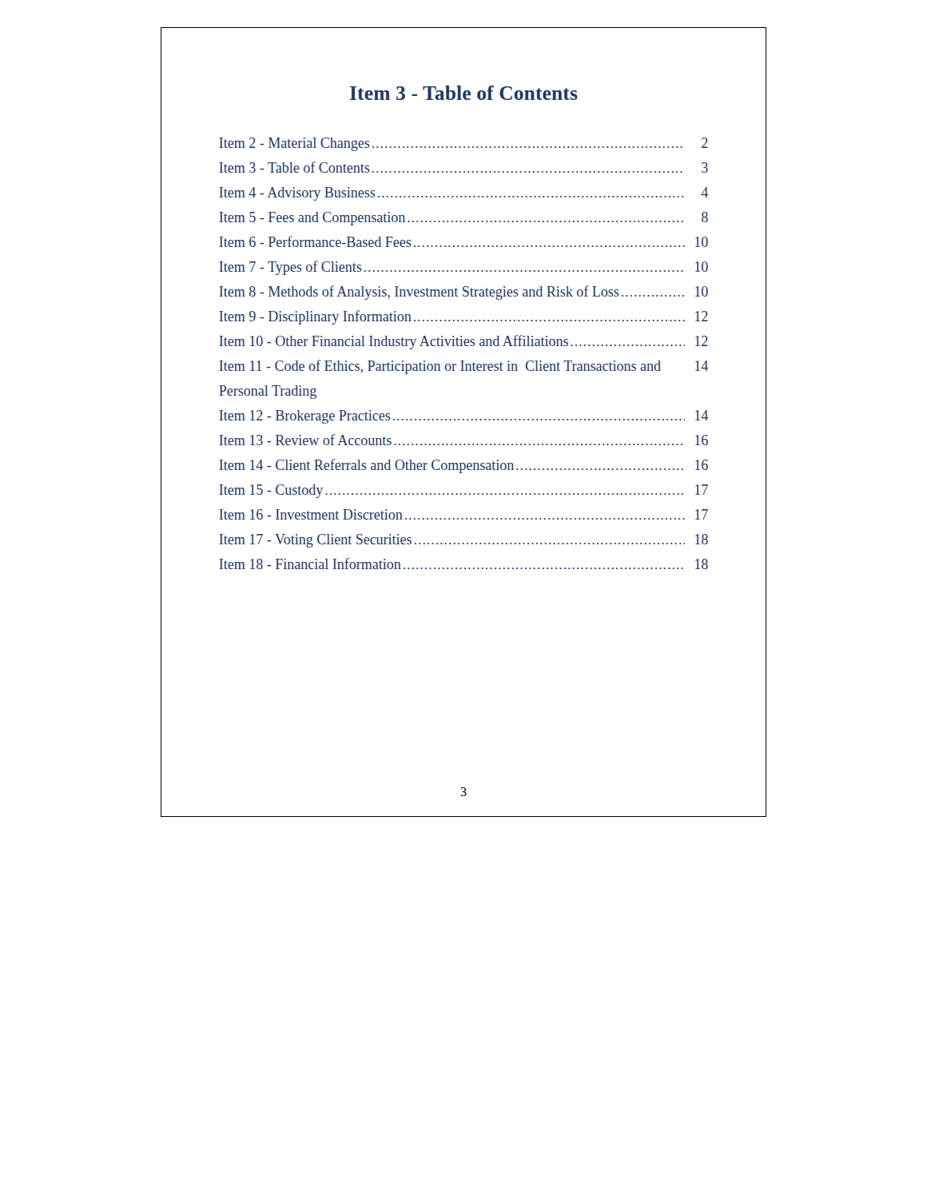Item 3 - Table of Contents
Item 2 - Material Changes ........................................................................................................... 2
Item 3 - Table of Contents .......................................................................................................... 3
Item 4 - Advisory Business .......................................................................................................... 4
Item 5 - Fees and Compensation ................................................................................................... 8
Item 6 - Performance-Based Fees ................................................................................................ 10
Item 7 - Types of Clients ............................................................................................................ 10
Item 8 - Methods of Analysis, Investment Strategies and Risk of Loss ...................................... 10
Item 9 - Disciplinary Information ................................................................................................ 12
Item 10 - Other Financial Industry Activities and Affiliations .................................................... 12
Item 11 - Code of Ethics, Participation or Interest in Client Transactions and Personal Trading 14
Item 12 - Brokerage Practices ..................................................................................................... 14
Item 13 - Review of Accounts ..................................................................................................... 16
Item 14 - Client Referrals and Other Compensation .................................................................... 16
Item 15 - Custody ................................................................................................................. 17
Item 16 - Investment Discretion ................................................................................................. 17
Item 17 - Voting Client Securities ............................................................................................... 18
Item 18 - Financial Information ................................................................................................. 18
3